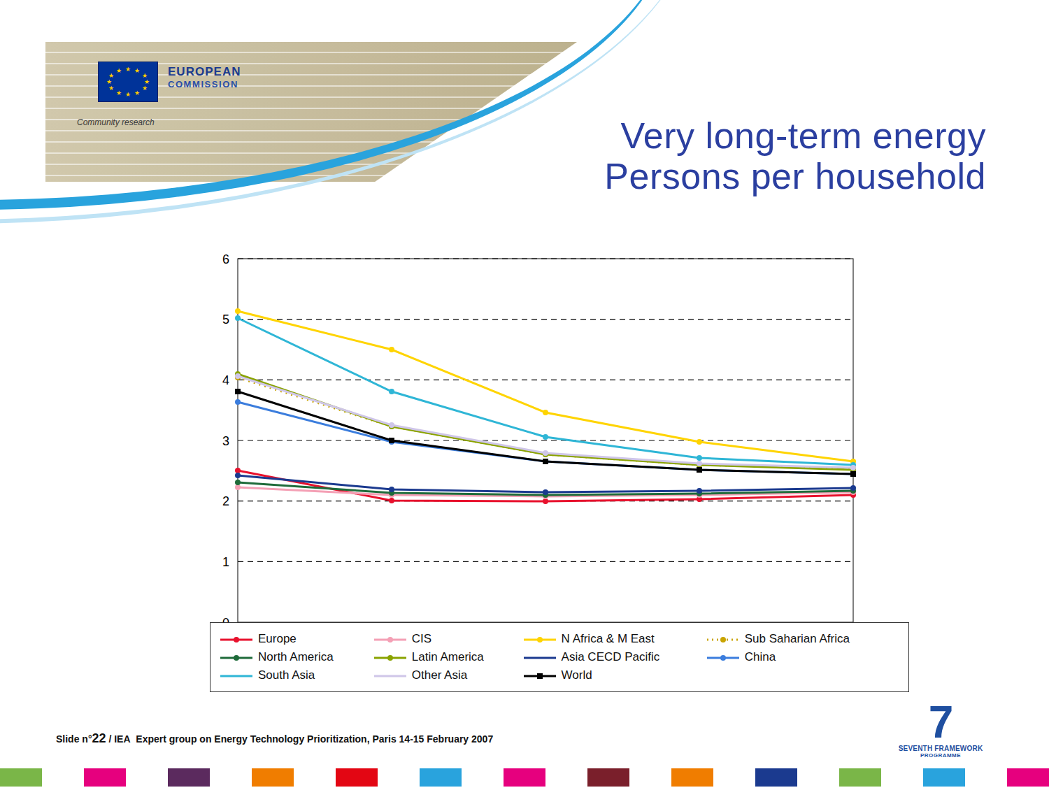★ ★ ★ ★ ★ ★ ★ ★ ★ ★ ★ ★
EUROPEAN
COMMISSION
Community research
Very long-term energy
Persons per household
6 5 4 3 2 1 0 2000 2025 2050 2075 2100
| Europe | CIS | N Africa & M East | Sub Saharian Africa |
| North America | Latin America | Asia CECD Pacific | China |
| South Asia | Other Asia | World | |
Slide n°22 / IEA Expert group on Energy Technology Prioritization, Paris 14-15 February 2007
7
SEVENTH FRAMEWORKPROGRAMME